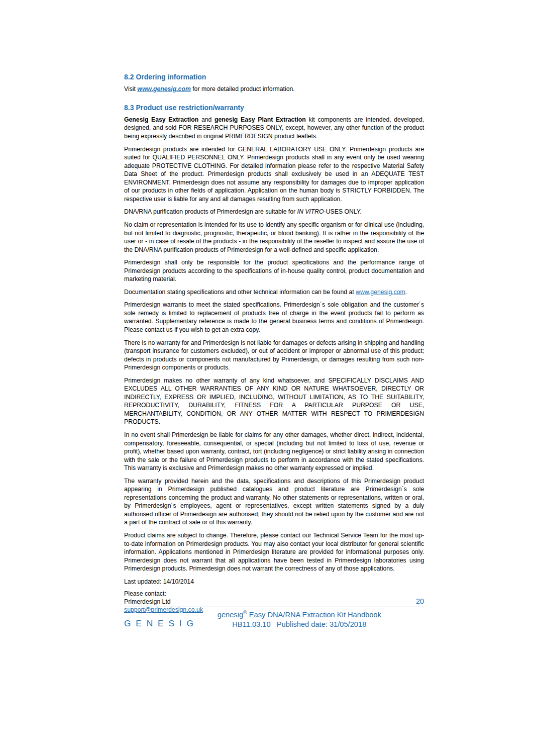8.2 Ordering information
Visit www.genesig.com for more detailed product information.
8.3 Product use restriction/warranty
Genesig Easy Extraction and genesig Easy Plant Extraction kit components are intended, developed, designed, and sold FOR RESEARCH PURPOSES ONLY, except, however, any other function of the product being expressly described in original PRIMERDESIGN product leaflets.
Primerdesign products are intended for GENERAL LABORATORY USE ONLY. Primerdesign products are suited for QUALIFIED PERSONNEL ONLY. Primerdesign products shall in any event only be used wearing adequate PROTECTIVE CLOTHING. For detailed information please refer to the respective Material Safety Data Sheet of the product. Primerdesign products shall exclusively be used in an ADEQUATE TEST ENVIRONMENT. Primerdesign does not assume any responsibility for damages due to improper application of our products in other fields of application. Application on the human body is STRICTLY FORBIDDEN. The respective user is liable for any and all damages resulting from such application.
DNA/RNA purification products of Primerdesign are suitable for IN VITRO-USES ONLY.
No claim or representation is intended for its use to identify any specific organism or for clinical use (including, but not limited to diagnostic, prognostic, therapeutic, or blood banking). It is rather in the responsibility of the user or - in case of resale of the products - in the responsibility of the reseller to inspect and assure the use of the DNA/RNA purification products of Primerdesign for a well-defined and specific application.
Primerdesign shall only be responsible for the product specifications and the performance range of Primerdesign products according to the specifications of in-house quality control, product documentation and marketing material.
Documentation stating specifications and other technical information can be found at www.genesig.com.
Primerdesign warrants to meet the stated specifications. Primerdesign´s sole obligation and the customer´s sole remedy is limited to replacement of products free of charge in the event products fail to perform as warranted. Supplementary reference is made to the general business terms and conditions of Primerdesign. Please contact us if you wish to get an extra copy.
There is no warranty for and Primerdesign is not liable for damages or defects arising in shipping and handling (transport insurance for customers excluded), or out of accident or improper or abnormal use of this product; defects in products or components not manufactured by Primerdesign, or damages resulting from such non- Primerdesign components or products.
Primerdesign makes no other warranty of any kind whatsoever, and SPECIFICALLY DISCLAIMS AND EXCLUDES ALL OTHER WARRANTIES OF ANY KIND OR NATURE WHATSOEVER, DIRECTLY OR INDIRECTLY, EXPRESS OR IMPLIED, INCLUDING, WITHOUT LIMITATION, AS TO THE SUITABILITY, REPRODUCTIVITY, DURABILITY, FITNESS FOR A PARTICULAR PURPOSE OR USE, MERCHANTABILITY, CONDITION, OR ANY OTHER MATTER WITH RESPECT TO PRIMERDESIGN PRODUCTS.
In no event shall Primerdesign be liable for claims for any other damages, whether direct, indirect, incidental, compensatory, foreseeable, consequential, or special (including but not limited to loss of use, revenue or profit), whether based upon warranty, contract, tort (including negligence) or strict liability arising in connection with the sale or the failure of Primerdesign products to perform in accordance with the stated specifications. This warranty is exclusive and Primerdesign makes no other warranty expressed or implied.
The warranty provided herein and the data, specifications and descriptions of this Primerdesign product appearing in Primerdesign published catalogues and product literature are Primerdesign´s sole representations concerning the product and warranty. No other statements or representations, written or oral, by Primerdesign´s employees, agent or representatives, except written statements signed by a duly authorised officer of Primerdesign are authorised; they should not be relied upon by the customer and are not a part of the contract of sale or of this warranty.
Product claims are subject to change. Therefore, please contact our Technical Service Team for the most up-to-date information on Primerdesign products. You may also contact your local distributor for general scientific information. Applications mentioned in Primerdesign literature are provided for informational purposes only. Primerdesign does not warrant that all applications have been tested in Primerdesign laboratories using Primerdesign products. Primerdesign does not warrant the correctness of any of those applications.
Last updated: 14/10/2014
Please contact:
Primerdesign Ltd
support@primerdesign.co.uk
20
G E N E S I G
genesig® Easy DNA/RNA Extraction Kit Handbook
HB11.03.10 Published date: 31/05/2018